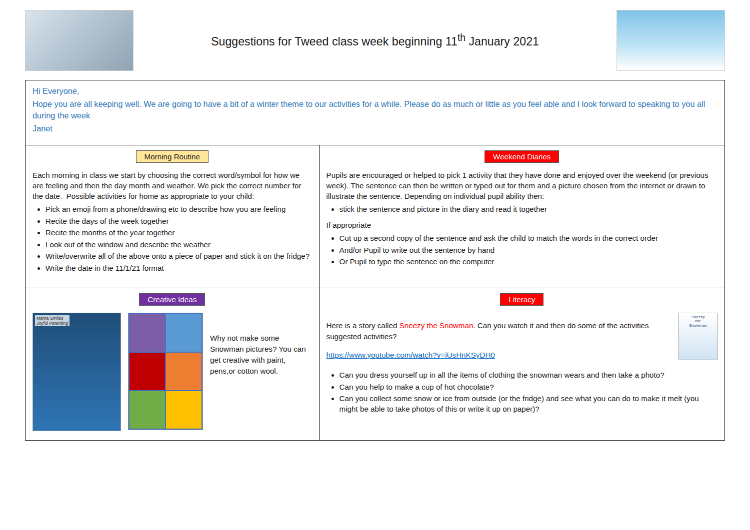Suggestions for Tweed class week beginning 11th January 2021
| Hi Everyone, Hope you are all keeping well. We are going to have a bit of a winter theme to our activities for a while. Please do as much or little as you feel able and I look forward to speaking to you all during the week Janet |
| Morning Routine Each morning in class we start by choosing the correct word/symbol for how we are feeling and then the day month and weather. We pick the correct number for the date. Possible activities for home as appropriate to your child: Pick an emoji from a phone/drawing etc to describe how you are feeling Recite the days of the week together Recite the months of the year together Look out of the window and describe the weather Write/overwrite all of the above onto a piece of paper and stick it on the fridge? Write the date in the 11/1/21 format | Weekend Diaries Pupils are encouraged or helped to pick 1 activity that they have done and enjoyed over the weekend (or previous week). The sentence can then be written or typed out for them and a picture chosen from the internet or drawn to illustrate the sentence. Depending on individual pupil ability then: stick the sentence and picture in the diary and read it together If appropriate Cut up a second copy of the sentence and ask the child to match the words in the correct order And/or Pupil to write out the sentence by hand Or Pupil to type the sentence on the computer |
| Creative Ideas Mama Smiles Joyful Parenting Why not make some Snowman pictures? You can get creative with paint, pens,or cotton wool. | Literacy Here is a story called Sneezy the Snowman . Can you watch it and then do some of the activities suggested activities? https://www.youtube.com/watch?v=iUsHnKSyDH0 Sneezy the Snowman Can you dress yourself up in all the items of clothing the snowman wears and then take a photo? Can you help to make a cup of hot chocolate? Can you collect some snow or ice from outside (or the fridge) and see what you can do to make it melt (you might be able to take photos of this or write it up on paper)? |